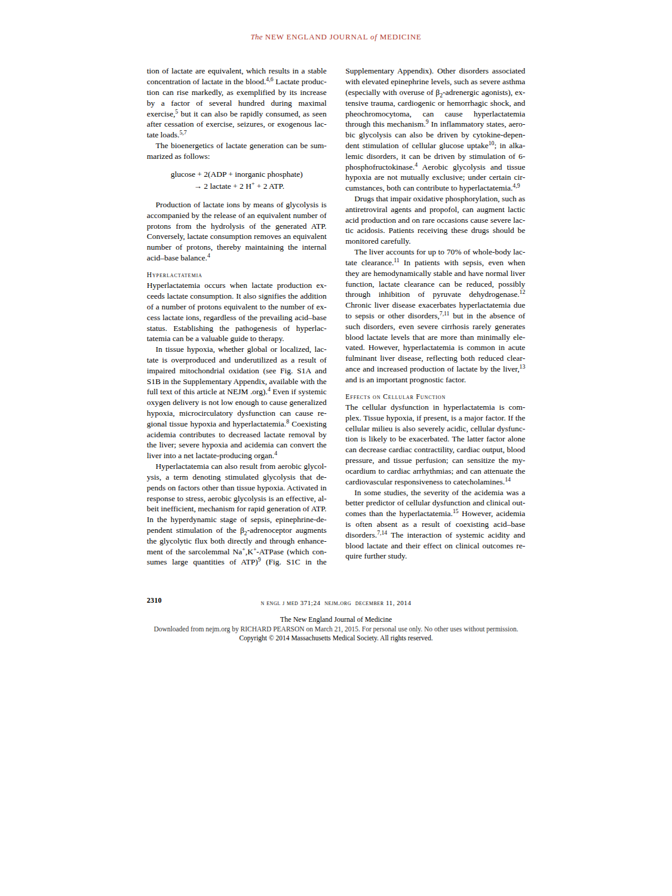The NEW ENGLAND JOURNAL of MEDICINE
tion of lactate are equivalent, which results in a stable concentration of lactate in the blood.4,6 Lactate production can rise markedly, as exemplified by its increase by a factor of several hundred during maximal exercise,5 but it can also be rapidly consumed, as seen after cessation of exercise, seizures, or exogenous lactate loads.5,7
The bioenergetics of lactate generation can be summarized as follows:
glucose + 2(ADP + inorganic phosphate)→ 2 lactate + 2 H+ + 2 ATP.
Production of lactate ions by means of glycolysis is accompanied by the release of an equivalent number of protons from the hydrolysis of the generated ATP. Conversely, lactate consumption removes an equivalent number of protons, thereby maintaining the internal acid–base balance.4
Hyperlactatemia
Hyperlactatemia occurs when lactate production exceeds lactate consumption. It also signifies the addition of a number of protons equivalent to the number of excess lactate ions, regardless of the prevailing acid–base status. Establishing the pathogenesis of hyperlactatemia can be a valuable guide to therapy.
In tissue hypoxia, whether global or localized, lactate is overproduced and underutilized as a result of impaired mitochondrial oxidation (see Fig. S1A and S1B in the Supplementary Appendix, available with the full text of this article at NEJM .org).4 Even if systemic oxygen delivery is not low enough to cause generalized hypoxia, microcirculatory dysfunction can cause regional tissue hypoxia and hyperlactatemia.8 Coexisting acidemia contributes to decreased lactate removal by the liver; severe hypoxia and acidemia can convert the liver into a net lactate-producing organ.4
Hyperlactatemia can also result from aerobic glycolysis, a term denoting stimulated glycolysis that depends on factors other than tissue hypoxia. Activated in response to stress, aerobic glycolysis is an effective, albeit inefficient, mechanism for rapid generation of ATP. In the hyperdynamic stage of sepsis, epinephrine-dependent stimulation of the β2-adrenoceptor augments the glycolytic flux both directly and through enhancement of the sarcolemmal Na+,K+-ATPase (which consumes large quantities of ATP)9 (Fig. S1C in the Supplementary Appendix). Other disorders associated with elevated epinephrine levels, such as severe asthma (especially with overuse of β2-adrenergic agonists), extensive trauma, cardiogenic or hemorrhagic shock, and pheochromocytoma, can cause hyperlactatemia through this mechanism.9 In inflammatory states, aerobic glycolysis can also be driven by cytokine-dependent stimulation of cellular glucose uptake10; in alkalemic disorders, it can be driven by stimulation of 6-phosphofructokinase.4 Aerobic glycolysis and tissue hypoxia are not mutually exclusive; under certain circumstances, both can contribute to hyperlactatemia.4,9
Drugs that impair oxidative phosphorylation, such as antiretroviral agents and propofol, can augment lactic acid production and on rare occasions cause severe lactic acidosis. Patients receiving these drugs should be monitored carefully.
The liver accounts for up to 70% of whole-body lactate clearance.11 In patients with sepsis, even when they are hemodynamically stable and have normal liver function, lactate clearance can be reduced, possibly through inhibition of pyruvate dehydrogenase.12 Chronic liver disease exacerbates hyperlactatemia due to sepsis or other disorders,7,11 but in the absence of such disorders, even severe cirrhosis rarely generates blood lactate levels that are more than minimally elevated. However, hyperlactatemia is common in acute fulminant liver disease, reflecting both reduced clearance and increased production of lactate by the liver,13 and is an important prognostic factor.
Effects on Cellular Function
The cellular dysfunction in hyperlactatemia is complex. Tissue hypoxia, if present, is a major factor. If the cellular milieu is also severely acidic, cellular dysfunction is likely to be exacerbated. The latter factor alone can decrease cardiac contractility, cardiac output, blood pressure, and tissue perfusion; can sensitize the myocardium to cardiac arrhythmias; and can attenuate the cardiovascular responsiveness to catecholamines.14
In some studies, the severity of the acidemia was a better predictor of cellular dysfunction and clinical outcomes than the hyperlactatemia.15 However, acidemia is often absent as a result of coexisting acid–base disorders.7,14 The interaction of systemic acidity and blood lactate and their effect on clinical outcomes require further study.
2310
n engl j med 371;24 nejm.org december 11, 2014
The New England Journal of Medicine
Downloaded from nejm.org by RICHARD PEARSON on March 21, 2015. For personal use only. No other uses without permission.
Copyright © 2014 Massachusetts Medical Society. All rights reserved.